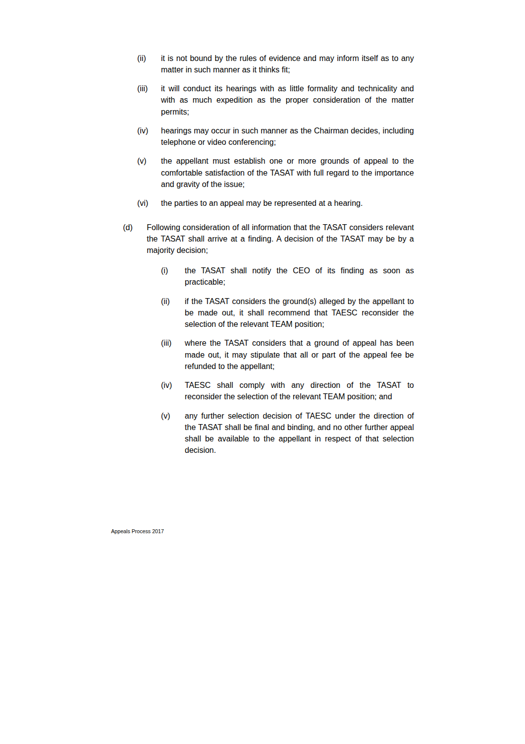(ii)
it is not bound by the rules of evidence and may inform itself as to any matter in such manner as it thinks fit;
(iii)
it will conduct its hearings with as little formality and technicality and with as much expedition as the proper consideration of the matter permits;
(iv)
hearings may occur in such manner as the Chairman decides, including telephone or video conferencing;
(v)
the appellant must establish one or more grounds of appeal to the comfortable satisfaction of the TASAT with full regard to the importance and gravity of the issue;
(vi)
the parties to an appeal may be represented at a hearing.
(d)
Following consideration of all information that the TASAT considers relevant the TASAT shall arrive at a finding. A decision of the TASAT may be by a majority decision;
(i)
the TASAT shall notify the CEO of its finding as soon as practicable;
(ii)
if the TASAT considers the ground(s) alleged by the appellant to be made out, it shall recommend that TAESC reconsider the selection of the relevant TEAM position;
(iii)
where the TASAT considers that a ground of appeal has been made out, it may stipulate that all or part of the appeal fee be refunded to the appellant;
(iv)
TAESC shall comply with any direction of the TASAT to reconsider the selection of the relevant TEAM position; and
(v)
any further selection decision of TAESC under the direction of the TASAT shall be final and binding, and no other further appeal shall be available to the appellant in respect of that selection decision.
Appeals Process 2017